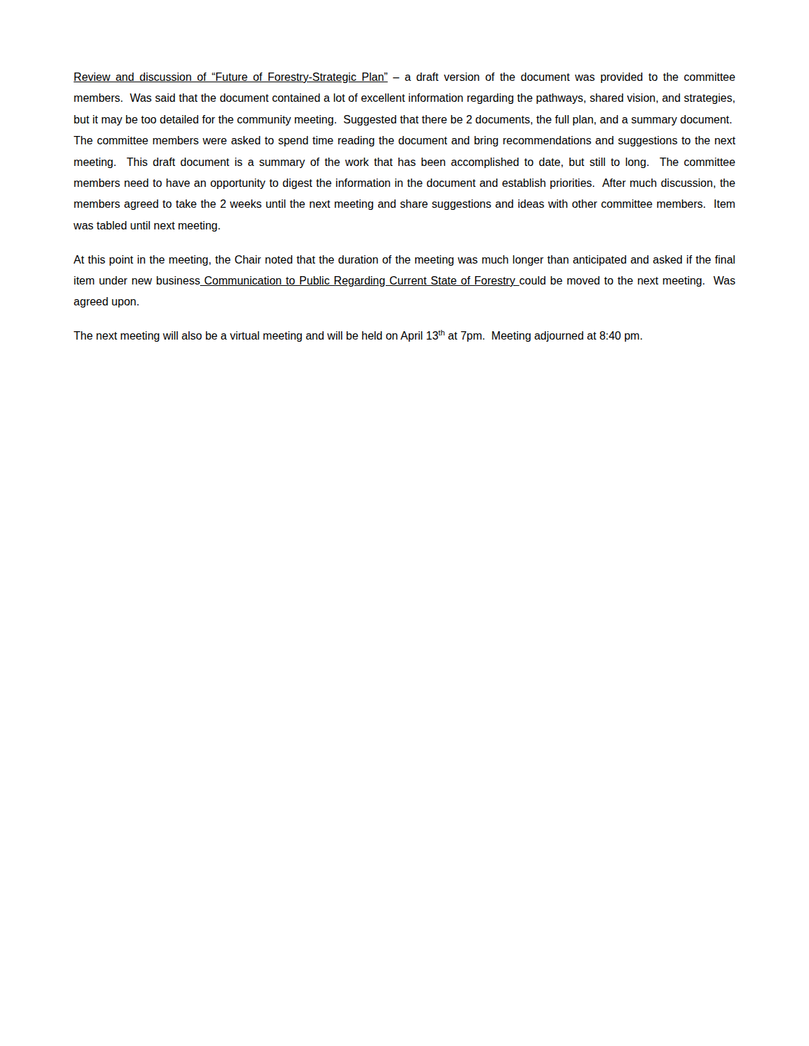Review and discussion of “Future of Forestry-Strategic Plan” – a draft version of the document was provided to the committee members. Was said that the document contained a lot of excellent information regarding the pathways, shared vision, and strategies, but it may be too detailed for the community meeting. Suggested that there be 2 documents, the full plan, and a summary document. The committee members were asked to spend time reading the document and bring recommendations and suggestions to the next meeting. This draft document is a summary of the work that has been accomplished to date, but still to long. The committee members need to have an opportunity to digest the information in the document and establish priorities. After much discussion, the members agreed to take the 2 weeks until the next meeting and share suggestions and ideas with other committee members. Item was tabled until next meeting.
At this point in the meeting, the Chair noted that the duration of the meeting was much longer than anticipated and asked if the final item under new business Communication to Public Regarding Current State of Forestry could be moved to the next meeting. Was agreed upon.
The next meeting will also be a virtual meeting and will be held on April 13th at 7pm. Meeting adjourned at 8:40 pm.